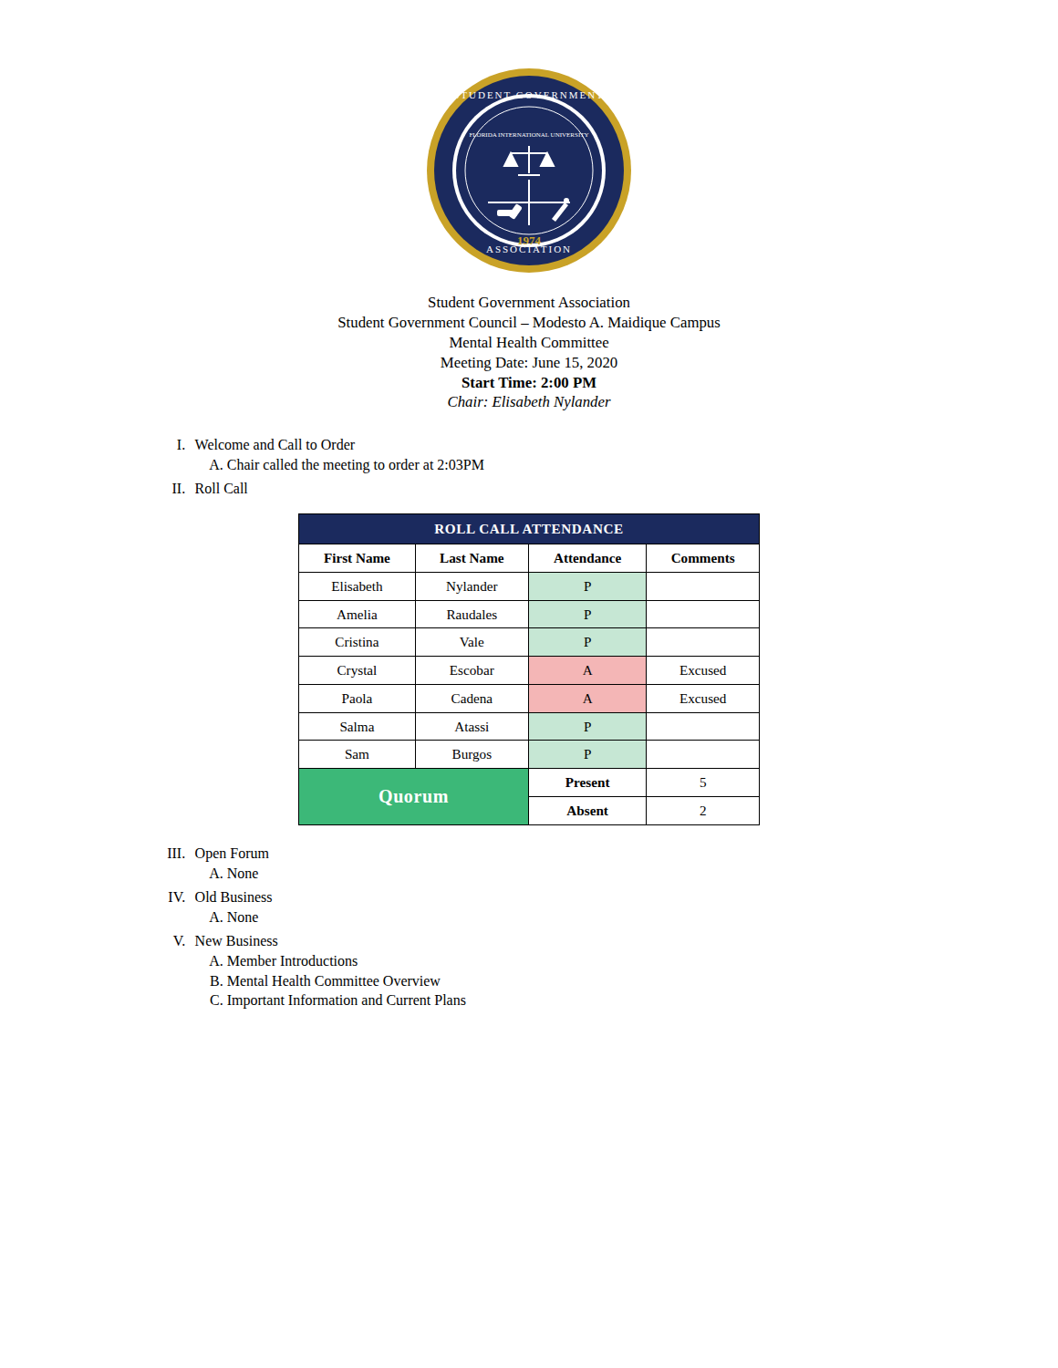STUDENT GOVERNMENT ASSOCIATION FLORIDA INTERNATIONAL UNIVERSITY 1974
Student Government Association
Student Government Council – Modesto A. Maidique Campus
Mental Health Committee
Meeting Date: June 15, 2020
Start Time: 2:00 PM
Chair: Elisabeth Nylander
Welcome and Call to Order
Chair called the meeting to order at 2:03PM
Roll Call
ROLL CALL ATTENDANCE
| First Name | Last Name | Attendance | Comments |
| --- | --- | --- | --- |
| Elisabeth | Nylander | P | |
| Amelia | Raudales | P | |
| Cristina | Vale | P | |
| Crystal | Escobar | A | Excused |
| Paola | Cadena | A | Excused |
| Salma | Atassi | P | |
| Sam | Burgos | P | |
| Quorum | Present | 5 |
| Absent | 2 |
Open Forum
None
Old Business
None
New Business
Member Introductions
Mental Health Committee Overview
Important Information and Current Plans